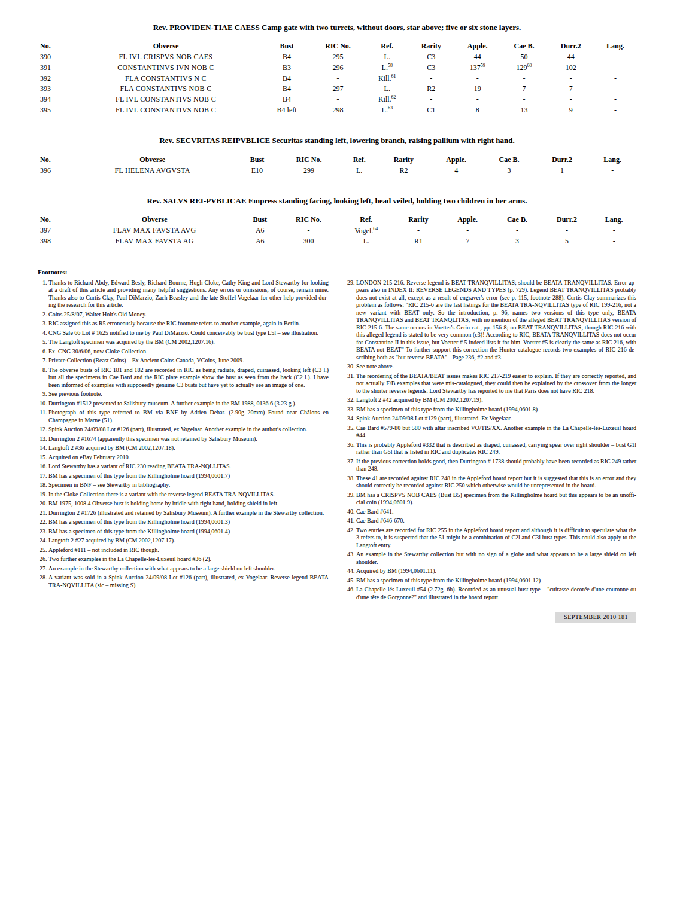Rev. PROVIDEN-TIAE CAESS Camp gate with two turrets, without doors, star above; five or six stone layers.
| No. | Obverse | Bust | RIC No. | Ref. | Rarity | Apple. | Cae B. | Durr.2 | Lang. |
| --- | --- | --- | --- | --- | --- | --- | --- | --- | --- |
| 390 | FL IVL CRISPVS NOB CAES | B4 | 295 | L. | C3 | 44 | 50 | 44 | - |
| 391 | CONSTANTINVS IVN NOB C | B3 | 296 | L. 58 | C3 | 137 59 | 129 60 | 102 | - |
| 392 | FLA CONSTANTIVS N C | B4 | - | Kill. 61 | - | - | - | - | - |
| 393 | FLA CONSTANTIVS NOB C | B4 | 297 | L. | R2 | 19 | 7 | 7 | - |
| 394 | FL IVL CONSTANTIVS NOB C | B4 | - | Kill. 62 | - | - | - | - | - |
| 395 | FL IVL CONSTANTIVS NOB C | B4 left | 298 | L. 63 | C1 | 8 | 13 | 9 | - |
Rev. SECVRITAS REIPVBLICE Securitas standing left, lowering branch, raising pallium with right hand.
| No. | Obverse | Bust | RIC No. | Ref. | Rarity | Apple. | Cae B. | Durr.2 | Lang. |
| --- | --- | --- | --- | --- | --- | --- | --- | --- | --- |
| 396 | FL HELENA AVGVSTA | E10 | 299 | L. | R2 | 4 | 3 | 1 | - |
Rev. SALVS REI-PVBLICAE Empress standing facing, looking left, head veiled, holding two children in her arms.
| No. | Obverse | Bust | RIC No. | Ref. | Rarity | Apple. | Cae B. | Durr.2 | Lang. |
| --- | --- | --- | --- | --- | --- | --- | --- | --- | --- |
| 397 | FLAV MAX FAVSTA AVG | A6 | - | Vogel. 64 | - | - | - | - | - |
| 398 | FLAV MAX FAVSTA AG | A6 | 300 | L. | R1 | 7 | 3 | 5 | - |
Footnotes:
Thanks to Richard Abdy, Edward Besly, Richard Bourne, Hugh Cloke, Cathy King and Lord Stewartby for looking at a draft of this article and providing many helpful suggestions. Any errors or omissions, of course, remain mine. Thanks also to Curtis Clay, Paul DiMarzio, Zach Beasley and the late Stoffel Vogelaar for other help provided during the research for this article.
Coins 25/8/07, Walter Holt's Old Money.
RIC assigned this as R5 erroneously because the RIC footnote refers to another example, again in Berlin.
CNG Sale 66 Lot # 1625 notified to me by Paul DiMarzio. Could conceivably be bust type L5l – see illustration.
The Langtoft specimen was acquired by the BM (CM 2002,1207.16).
Ex. CNG 30/6/06, now Cloke Collection.
Private Collection (Beast Coins) – Ex Ancient Coins Canada, VCoins, June 2009.
The obverse busts of RIC 181 and 182 are recorded in RIC as being radiate, draped, cuirassed, looking left (C3 l.) but all the specimens in Cae Bard and the RIC plate example show the bust as seen from the back (C2 l.). I have been informed of examples with supposedly genuine C3 busts but have yet to actually see an image of one.
See previous footnote.
Durrington #1512 presented to Salisbury museum. A further example in the BM 1988, 0136.6 (3.23 g.).
Photograph of this type referred to BM via BNF by Adrien Debar. (2.90g 20mm) Found near Châlons en Champagne in Marne (51).
Spink Auction 24/09/08 Lot #126 (part), illustrated, ex Vogelaar. Another example in the author's collection.
Durrington 2 #1674 (apparently this specimen was not retained by Salisbury Museum).
Langtoft 2 #36 acquired by BM (CM 2002,1207.18).
Acquired on eBay February 2010.
Lord Stewartby has a variant of RIC 230 reading BEATA TRA-NQLLITAS.
BM has a specimen of this type from the Killingholme hoard (1994,0601.7)
Specimen in BNF – see Stewartby in bibliography.
In the Cloke Collection there is a variant with the reverse legend BEATA TRA-NQVILLITAS.
BM 1975, 1008.4 Obverse bust is holding horse by bridle with right hand, holding shield in left.
Durrington 2 #1726 (illustrated and retained by Salisbury Museum). A further example in the Stewartby collection.
BM has a specimen of this type from the Killingholme hoard (1994,0601.3)
BM has a specimen of this type from the Killingholme hoard (1994,0601.4)
Langtoft 2 #27 acquired by BM (CM 2002,1207.17).
Appleford #111 – not included in RIC though.
Two further examples in the La Chapelle-lés-Luxeuil hoard #36 (2).
An example in the Stewartby collection with what appears to be a large shield on left shoulder.
A variant was sold in a Spink Auction 24/09/08 Lot #126 (part), illustrated, ex Vogelaar. Reverse legend BEATA TRA-NQVILLITA (sic – missing S)
LONDON 215-216. Reverse legend is BEAT TRANQVILLITAS; should be BEATA TRANQVILLITAS. Error appears also in INDEX II: REVERSE LEGENDS AND TYPES (p. 729). Legend BEAT TRANQVILLITAS probably does not exist at all, except as a result of engraver's error (see p. 115, footnote 288). Curtis Clay summarizes this problem as follows: "RIC 215-6 are the last listings for the BEATA TRA-NQVILLITAS type of RIC 199-216, not a new variant with BEAT only. So the introduction, p. 96, names two versions of this type only, BEATA TRANQVILLITAS and BEAT TRANQLITAS, with no mention of the alleged BEAT TRANQVILLITAS version of RIC 215-6. The same occurs in Voetter's Gerin cat., pp. 156-8; no BEAT TRANQVILLITAS, though RIC 216 with this alleged legend is stated to be very common (c3)! According to RIC, BEATA TRANQVILLITAS does not occur for Constantine II in this issue, but Voetter # 5 indeed lists it for him. Voetter #5 is clearly the same as RIC 216, with BEATA not BEAT" To further support this correction the Hunter catalogue records two examples of RIC 216 describing both as "but reverse BEATA" - Page 236, #2 and #3.
See note above.
The reordering of the BEATA/BEAT issues makes RIC 217-219 easier to explain. If they are correctly reported, and not actually F/B examples that were mis-catalogued, they could then be explained by the crossover from the longer to the shorter reverse legends. Lord Stewartby has reported to me that Paris does not have RIC 218.
Langtoft 2 #42 acquired by BM (CM 2002,1207.19).
BM has a specimen of this type from the Killingholme hoard (1994,0601.8)
Spink Auction 24/09/08 Lot #129 (part), illustrated. Ex Vogelaar.
Cae Bard #579-80 but 580 with altar inscribed VO/TIS/XX. Another example in the La Chapelle-lés-Luxeuil hoard #44.
This is probably Appleford #332 that is described as draped, cuirassed, carrying spear over right shoulder – bust G1l rather than G5l that is listed in RIC and duplicates RIC 249.
If the previous correction holds good, then Durrington # 1738 should probably have been recorded as RIC 249 rather than 248.
These 41 are recorded against RIC 248 in the Appleford hoard report but it is suggested that this is an error and they should correctly be recorded against RIC 250 which otherwise would be unrepresented in the hoard.
BM has a CRISPVS NOB CAES (Bust B5) specimen from the Killingholme hoard but this appears to be an unofficial coin (1994,0601.9).
Cae Bard #641.
Cae Bard #646-670.
Two entries are recorded for RIC 255 in the Appleford hoard report and although it is difficult to speculate what the 3 refers to, it is suspected that the 51 might be a combination of C2l and C3l bust types. This could also apply to the Langtoft entry.
An example in the Stewartby collection but with no sign of a globe and what appears to be a large shield on left shoulder.
Acquired by BM (1994,0601.11).
BM has a specimen of this type from the Killingholme hoard (1994,0601.12)
La Chapelle-lés-Luxeuil #54 (2.72g. 6h). Recorded as an unusual bust type – "cuirasse decorée d'une couronne ou d'une tête de Gorgonne?" and illustrated in the hoard report.
SEPTEMBER 2010 181